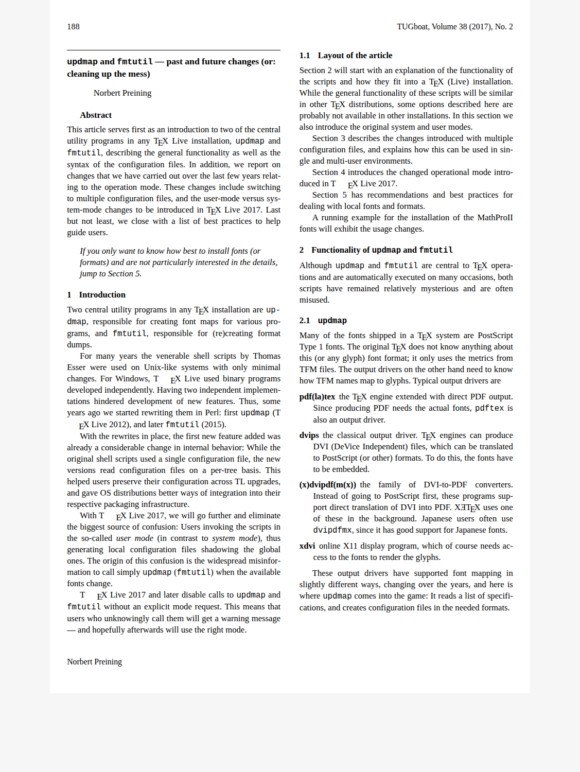188 TUGboat, Volume 38 (2017), No. 2
updmap and fmtutil — past and future changes (or: cleaning up the mess)
Norbert Preining
Abstract
This article serves first as an introduction to two of the central utility programs in any TEX Live installation, updmap and fmtutil, describing the general functionality as well as the syntax of the configuration files. In addition, we report on changes that we have carried out over the last few years relating to the operation mode. These changes include switching to multiple configuration files, and the user-mode versus system-mode changes to be introduced in TEX Live 2017. Last but not least, we close with a list of best practices to help guide users.
If you only want to know how best to install fonts (or formats) and are not particularly interested in the details, jump to Section 5.
1 Introduction
Two central utility programs in any TEX installation are updmap, responsible for creating font maps for various programs, and fmtutil, responsible for (re)creating format dumps.
For many years the venerable shell scripts by Thomas Esser were used on Unix-like systems with only minimal changes. For Windows, TEX Live used binary programs developed independently. Having two independent implementations hindered development of new features. Thus, some years ago we started rewriting them in Perl: first updmap (TEX Live 2012), and later fmtutil (2015).
With the rewrites in place, the first new feature added was already a considerable change in internal behavior: While the original shell scripts used a single configuration file, the new versions read configuration files on a per-tree basis. This helped users preserve their configuration across TL upgrades, and gave OS distributions better ways of integration into their respective packaging infrastructure.
With TEX Live 2017, we will go further and eliminate the biggest source of confusion: Users invoking the scripts in the so-called user mode (in contrast to system mode), thus generating local configuration files shadowing the global ones. The origin of this confusion is the widespread misinformation to call simply updmap (fmtutil) when the available fonts change.
TEX Live 2017 and later disable calls to updmap and fmtutil without an explicit mode request. This means that users who unknowingly call them will get a warning message — and hopefully afterwards will use the right mode.
1.1 Layout of the article
Section 2 will start with an explanation of the functionality of the scripts and how they fit into a TEX (Live) installation. While the general functionality of these scripts will be similar in other TEX distributions, some options described here are probably not available in other installations. In this section we also introduce the original system and user modes.
Section 3 describes the changes introduced with multiple configuration files, and explains how this can be used in single and multi-user environments.
Section 4 introduces the changed operational mode introduced in TEX Live 2017.
Section 5 has recommendations and best practices for dealing with local fonts and formats.
A running example for the installation of the MathProII fonts will exhibit the usage changes.
2 Functionality of updmap and fmtutil
Although updmap and fmtutil are central to TEX operations and are automatically executed on many occasions, both scripts have remained relatively mysterious and are often misused.
2.1 updmap
Many of the fonts shipped in a TEX system are PostScript Type 1 fonts. The original TEX does not know anything about this (or any glyph) font format; it only uses the metrics from TFM files. The output drivers on the other hand need to know how TFM names map to glyphs. Typical output drivers are
pdf(la)tex
the TEX engine extended with direct PDF output. Since producing PDF needs the actual fonts, pdftex is also an output driver.
dvips
the classical output driver. TEX engines can produce DVI (DeVice Independent) files, which can be translated to PostScript (or other) formats. To do this, the fonts have to be embedded.
(x)dvipdf(m(x))
the family of DVI-to-PDF converters. Instead of going to PostScript first, these programs support direct translation of DVI into PDF. XETEX uses one of these in the background. Japanese users often use dvipdfmx, since it has good support for Japanese fonts.
xdvi
online X11 display program, which of course needs access to the fonts to render the glyphs.
These output drivers have supported font mapping in slightly different ways, changing over the years, and here is where updmap comes into the game: It reads a list of specifications, and creates configuration files in the needed formats.
Norbert Preining